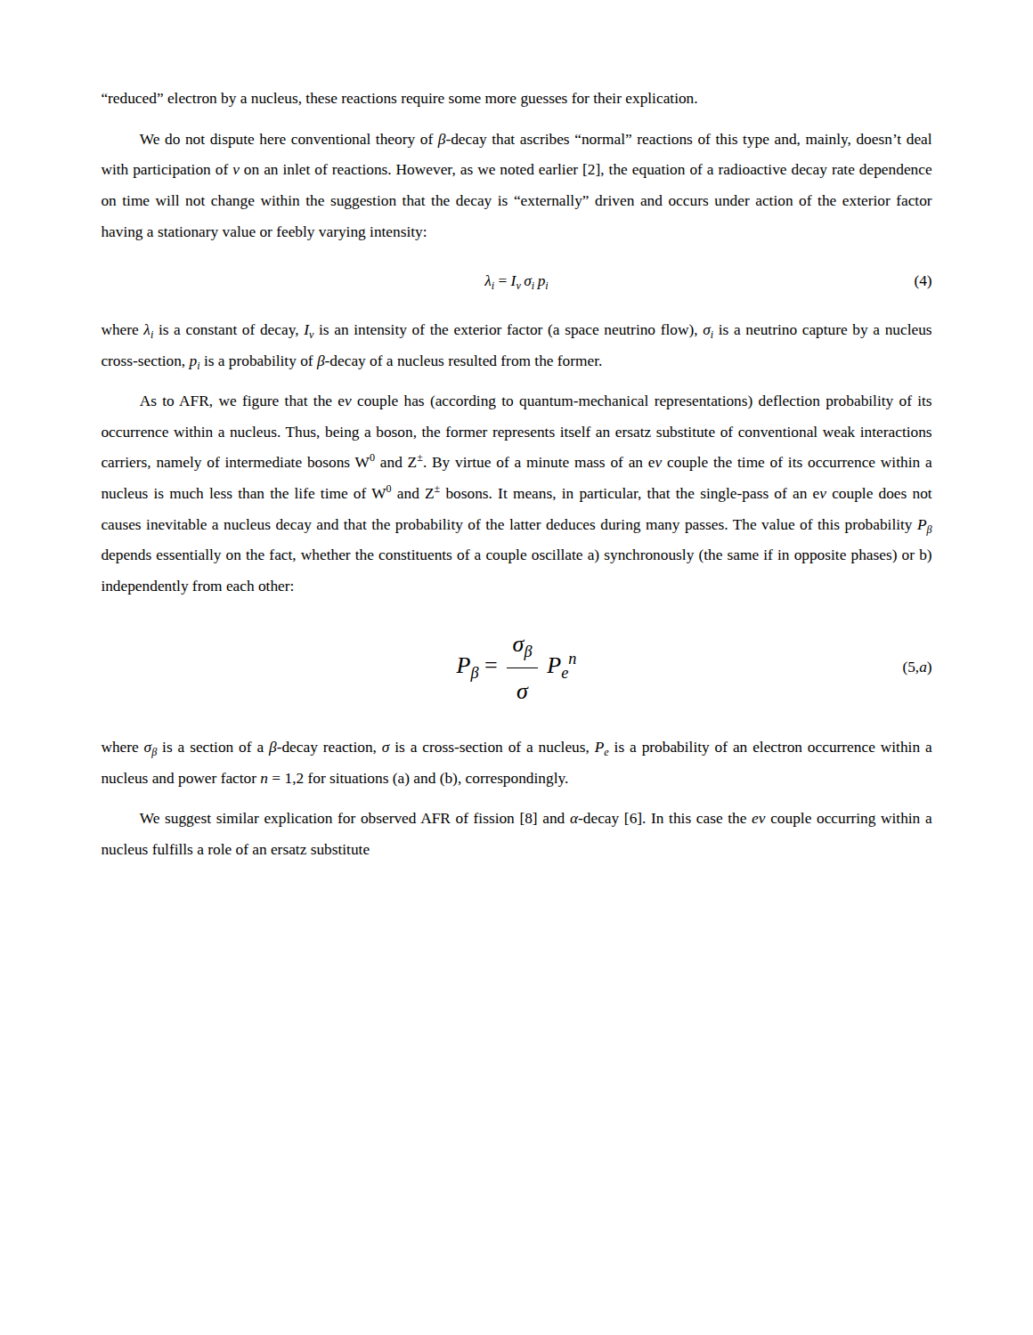“reduced” electron by a nucleus, these reactions require some more guesses for their explication.
We do not dispute here conventional theory of β-decay that ascribes “normal” reactions of this type and, mainly, doesn’t deal with participation of ν on an inlet of reactions. However, as we noted earlier [2], the equation of a radioactive decay rate dependence on time will not change within the suggestion that the decay is “externally” driven and occurs under action of the exterior factor having a stationary value or feebly varying intensity:
λi = Iν σi pi(4)
where λi is a constant of decay, Iν is an intensity of the exterior factor (a space neutrino flow), σi is a neutrino capture by a nucleus cross-section, pi is a probability of β-decay of a nucleus resulted from the former.
As to AFR, we figure that the eν couple has (according to quantum-mechanical representations) deflection probability of its occurrence within a nucleus. Thus, being a boson, the former represents itself an ersatz substitute of conventional weak interactions carriers, namely of intermediate bosons W0 and Z±. By virtue of a minute mass of an eν couple the time of its occurrence within a nucleus is much less than the life time of W0 and Z± bosons. It means, in particular, that the single-pass of an eν couple does not causes inevitable a nucleus decay and that the probability of the latter deduces during many passes. The value of this probability Pβ depends essentially on the fact, whether the constituents of a couple oscillate a) synchronously (the same if in opposite phases) or b) independently from each other:
Pβ = σβ σ Pen(5,a)
where σβ is a section of a β-decay reaction, σ is a cross-section of a nucleus, Pe is a probability of an electron occurrence within a nucleus and power factor n = 1,2 for situations (a) and (b), correspondingly.
We suggest similar explication for observed AFR of fission [8] and α-decay [6]. In this case the eν couple occurring within a nucleus fulfills a role of an ersatz substitute